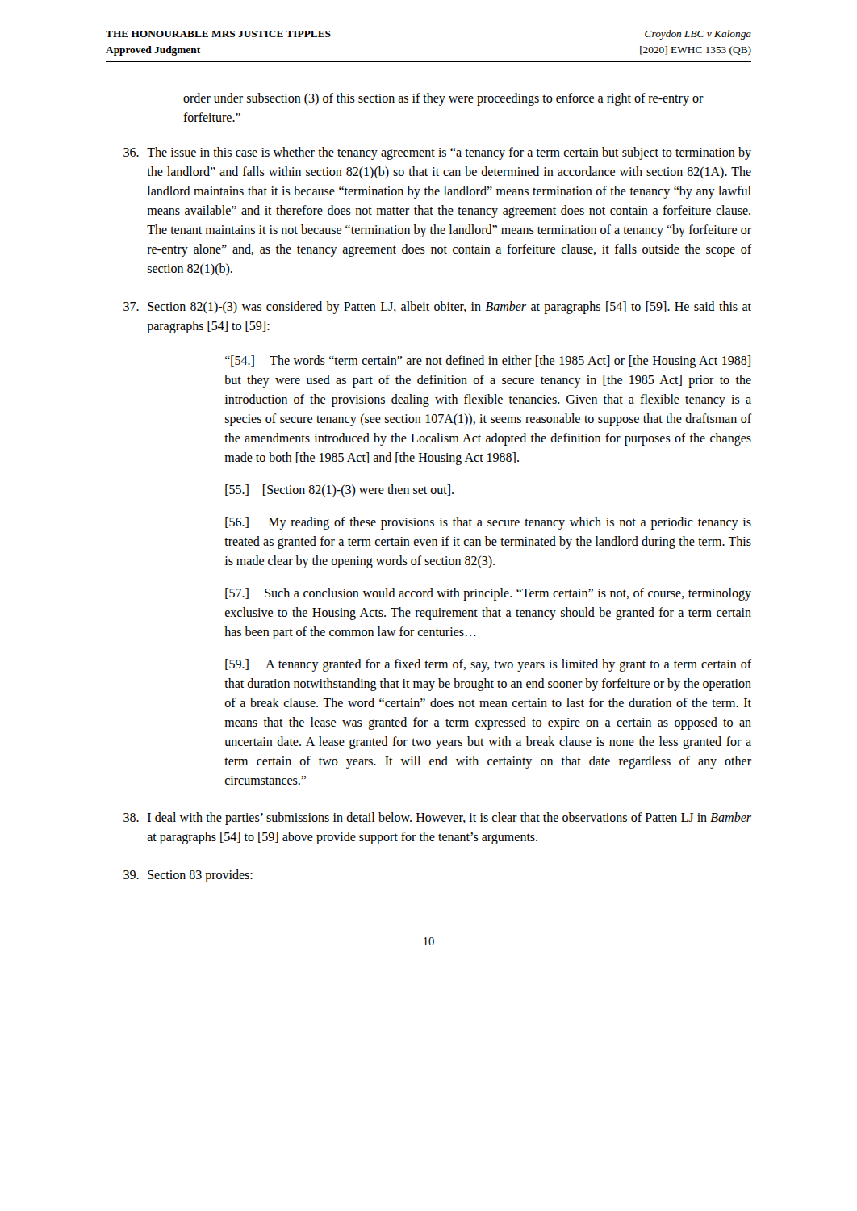THE HONOURABLE MRS JUSTICE TIPPLES
Approved Judgment
Croydon LBC v Kalonga
[2020] EWHC 1353 (QB)
order under subsection (3) of this section as if they were proceedings to enforce a right of re-entry or forfeiture.”
36. The issue in this case is whether the tenancy agreement is “a tenancy for a term certain but subject to termination by the landlord” and falls within section 82(1)(b) so that it can be determined in accordance with section 82(1A). The landlord maintains that it is because “termination by the landlord” means termination of the tenancy “by any lawful means available” and it therefore does not matter that the tenancy agreement does not contain a forfeiture clause. The tenant maintains it is not because “termination by the landlord” means termination of a tenancy “by forfeiture or re-entry alone” and, as the tenancy agreement does not contain a forfeiture clause, it falls outside the scope of section 82(1)(b).
37. Section 82(1)-(3) was considered by Patten LJ, albeit obiter, in Bamber at paragraphs [54] to [59]. He said this at paragraphs [54] to [59]:
“[54.] The words “term certain” are not defined in either [the 1985 Act] or [the Housing Act 1988] but they were used as part of the definition of a secure tenancy in [the 1985 Act] prior to the introduction of the provisions dealing with flexible tenancies. Given that a flexible tenancy is a species of secure tenancy (see section 107A(1)), it seems reasonable to suppose that the draftsman of the amendments introduced by the Localism Act adopted the definition for purposes of the changes made to both [the 1985 Act] and [the Housing Act 1988].
[55.] [Section 82(1)-(3) were then set out].
[56.] My reading of these provisions is that a secure tenancy which is not a periodic tenancy is treated as granted for a term certain even if it can be terminated by the landlord during the term. This is made clear by the opening words of section 82(3).
[57.] Such a conclusion would accord with principle. “Term certain” is not, of course, terminology exclusive to the Housing Acts. The requirement that a tenancy should be granted for a term certain has been part of the common law for centuries…
[59.] A tenancy granted for a fixed term of, say, two years is limited by grant to a term certain of that duration notwithstanding that it may be brought to an end sooner by forfeiture or by the operation of a break clause. The word “certain” does not mean certain to last for the duration of the term. It means that the lease was granted for a term expressed to expire on a certain as opposed to an uncertain date. A lease granted for two years but with a break clause is none the less granted for a term certain of two years. It will end with certainty on that date regardless of any other circumstances.”
38. I deal with the parties’ submissions in detail below. However, it is clear that the observations of Patten LJ in Bamber at paragraphs [54] to [59] above provide support for the tenant’s arguments.
39. Section 83 provides:
10